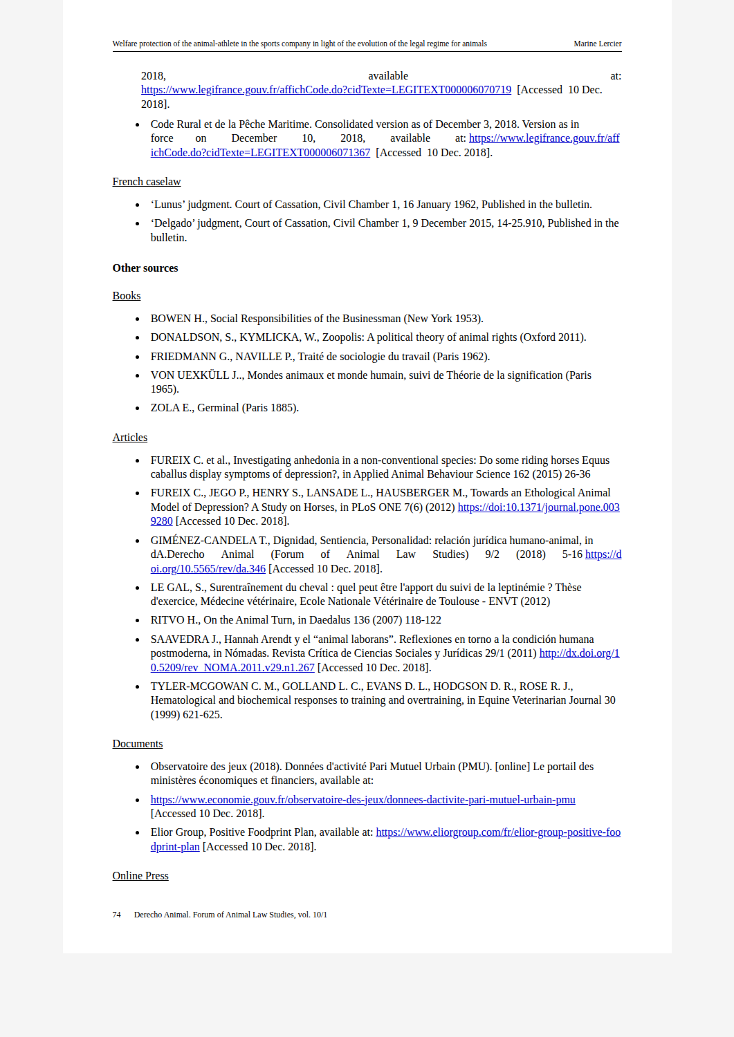Welfare protection of the animal-athlete in the sports company in light of the evolution of the legal regime for animals Marine Lercier
2018, available at: https://www.legifrance.gouv.fr/affichCode.do?cidTexte=LEGITEXT000006070719 [Accessed 10 Dec. 2018].
Code Rural et de la Pêche Maritime. Consolidated version as of December 3, 2018. Version as in force on December 10, 2018, available at: https://www.legifrance.gouv.fr/affichCode.do?cidTexte=LEGITEXT000006071367 [Accessed 10 Dec. 2018].
French caselaw
‘Lunus’ judgment. Court of Cassation, Civil Chamber 1, 16 January 1962, Published in the bulletin.
‘Delgado’ judgment, Court of Cassation, Civil Chamber 1, 9 December 2015, 14-25.910, Published in the bulletin.
Other sources
Books
BOWEN H., Social Responsibilities of the Businessman (New York 1953).
DONALDSON, S., KYMLICKA, W., Zoopolis: A political theory of animal rights (Oxford 2011).
FRIEDMANN G., NAVILLE P., Traité de sociologie du travail (Paris 1962).
VON UEXKÜLL J.., Mondes animaux et monde humain, suivi de Théorie de la signification (Paris 1965).
ZOLA E., Germinal (Paris 1885).
Articles
FUREIX C. et al., Investigating anhedonia in a non-conventional species: Do some riding horses Equus caballus display symptoms of depression?, in Applied Animal Behaviour Science 162 (2015) 26-36
FUREIX C., JEGO P., HENRY S., LANSADE L., HAUSBERGER M., Towards an Ethological Animal Model of Depression? A Study on Horses, in PLoS ONE 7(6) (2012) https://doi:10.1371/journal.pone.0039280 [Accessed 10 Dec. 2018].
GIMÉNEZ-CANDELA T., Dignidad, Sentiencia, Personalidad: relación jurídica humano-animal, in dA.Derecho Animal (Forum of Animal Law Studies) 9/2 (2018) 5-16 https://doi.org/10.5565/rev/da.346 [Accessed 10 Dec. 2018].
LE GAL, S., Surentraînement du cheval : quel peut être l'apport du suivi de la leptinémie ? Thèse d'exercice, Médecine vétérinaire, Ecole Nationale Vétérinaire de Toulouse - ENVT (2012)
RITVO H., On the Animal Turn, in Daedalus 136 (2007) 118-122
SAAVEDRA J., Hannah Arendt y el “animal laborans”. Reflexiones en torno a la condición humana postmoderna, in Nómadas. Revista Crítica de Ciencias Sociales y Jurídicas 29/1 (2011) http://dx.doi.org/10.5209/rev_NOMA.2011.v29.n1.267 [Accessed 10 Dec. 2018].
TYLER-MCGOWAN C. M., GOLLAND L. C., EVANS D. L., HODGSON D. R., ROSE R. J., Hematological and biochemical responses to training and overtraining, in Equine Veterinarian Journal 30 (1999) 621-625.
Documents
Observatoire des jeux (2018). Données d'activité Pari Mutuel Urbain (PMU). [online] Le portail des ministères économiques et financiers, available at:
https://www.economie.gouv.fr/observatoire-des-jeux/donnees-dactivite-pari-mutuel-urbain-pmu [Accessed 10 Dec. 2018].
Elior Group, Positive Foodprint Plan, available at: https://www.eliorgroup.com/fr/elior-group-positive-foodprint-plan [Accessed 10 Dec. 2018].
Online Press
74 Derecho Animal. Forum of Animal Law Studies, vol. 10/1